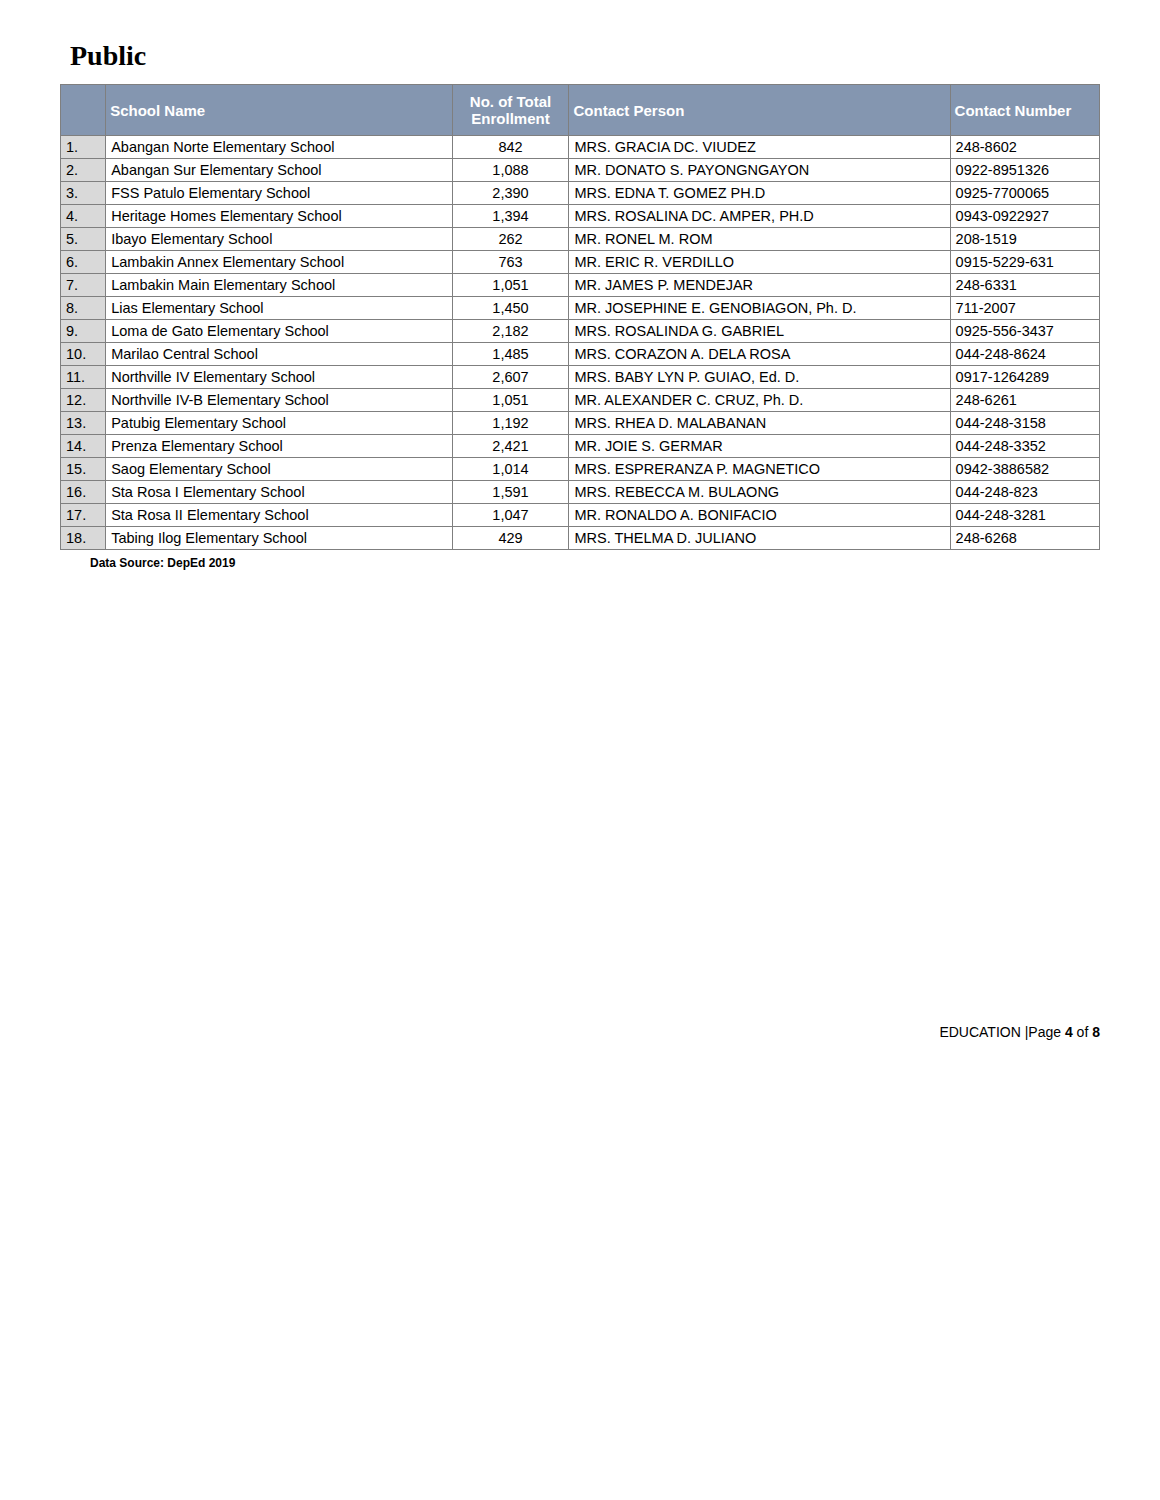Public
| | School Name | No. of Total Enrollment | Contact Person | Contact Number |
| --- | --- | --- | --- | --- |
| 1. | Abangan Norte Elementary School | 842 | MRS. GRACIA DC. VIUDEZ | 248-8602 |
| 2. | Abangan Sur Elementary School | 1,088 | MR. DONATO S. PAYONGNGAYON | 0922-8951326 |
| 3. | FSS Patulo Elementary School | 2,390 | MRS. EDNA T. GOMEZ PH.D | 0925-7700065 |
| 4. | Heritage Homes Elementary School | 1,394 | MRS. ROSALINA DC. AMPER, PH.D | 0943-0922927 |
| 5. | Ibayo Elementary School | 262 | MR. RONEL M. ROM | 208-1519 |
| 6. | Lambakin Annex Elementary School | 763 | MR. ERIC R. VERDILLO | 0915-5229-631 |
| 7. | Lambakin Main Elementary School | 1,051 | MR. JAMES P. MENDEJAR | 248-6331 |
| 8. | Lias Elementary School | 1,450 | MR. JOSEPHINE E. GENOBIAGON, Ph. D. | 711-2007 |
| 9. | Loma de Gato Elementary School | 2,182 | MRS. ROSALINDA G. GABRIEL | 0925-556-3437 |
| 10. | Marilao Central School | 1,485 | MRS. CORAZON A. DELA ROSA | 044-248-8624 |
| 11. | Northville IV Elementary School | 2,607 | MRS. BABY LYN P. GUIAO, Ed. D. | 0917-1264289 |
| 12. | Northville IV-B Elementary School | 1,051 | MR. ALEXANDER C. CRUZ, Ph. D. | 248-6261 |
| 13. | Patubig Elementary School | 1,192 | MRS. RHEA D. MALABANAN | 044-248-3158 |
| 14. | Prenza Elementary School | 2,421 | MR. JOIE S. GERMAR | 044-248-3352 |
| 15. | Saog Elementary School | 1,014 | MRS. ESPRERANZA P. MAGNETICO | 0942-3886582 |
| 16. | Sta Rosa I Elementary School | 1,591 | MRS. REBECCA M. BULAONG | 044-248-823 |
| 17. | Sta Rosa II Elementary School | 1,047 | MR. RONALDO A. BONIFACIO | 044-248-3281 |
| 18. | Tabing Ilog Elementary School | 429 | MRS. THELMA D. JULIANO | 248-6268 |
Data Source: DepEd 2019
EDUCATION |Page 4 of 8